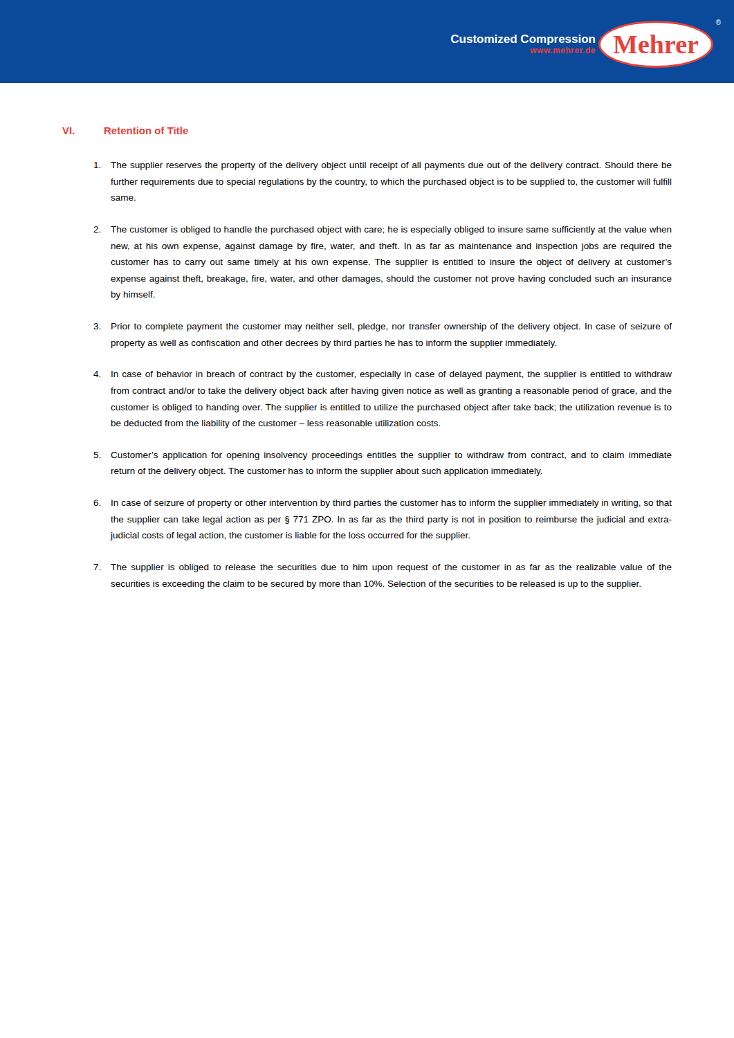Customized Compression
www.mehrer.de
Mehrer
®
VI. Retention of Title
The supplier reserves the property of the delivery object until receipt of all payments due out of the delivery contract. Should there be further requirements due to special regulations by the country, to which the purchased object is to be supplied to, the customer will fulfill same.
The customer is obliged to handle the purchased object with care; he is especially obliged to insure same sufficiently at the value when new, at his own expense, against damage by fire, water, and theft. In as far as maintenance and inspection jobs are required the customer has to carry out same timely at his own expense. The supplier is entitled to insure the object of delivery at customer’s expense against theft, breakage, fire, water, and other damages, should the customer not prove having concluded such an insurance by himself.
Prior to complete payment the customer may neither sell, pledge, nor transfer ownership of the delivery object. In case of seizure of property as well as confiscation and other decrees by third parties he has to inform the supplier immediately.
In case of behavior in breach of contract by the customer, especially in case of delayed payment, the supplier is entitled to withdraw from contract and/or to take the delivery object back after having given notice as well as granting a reasonable period of grace, and the customer is obliged to handing over. The supplier is entitled to utilize the purchased object after take back; the utilization revenue is to be deducted from the liability of the customer – less reasonable utilization costs.
Customer’s application for opening insolvency proceedings entitles the supplier to withdraw from contract, and to claim immediate return of the delivery object. The customer has to inform the supplier about such application immediately.
In case of seizure of property or other intervention by third parties the customer has to inform the supplier immediately in writing, so that the supplier can take legal action as per § 771 ZPO. In as far as the third party is not in position to reimburse the judicial and extra-judicial costs of legal action, the customer is liable for the loss occurred for the supplier.
The supplier is obliged to release the securities due to him upon request of the customer in as far as the realizable value of the securities is exceeding the claim to be secured by more than 10%. Selection of the securities to be released is up to the supplier.